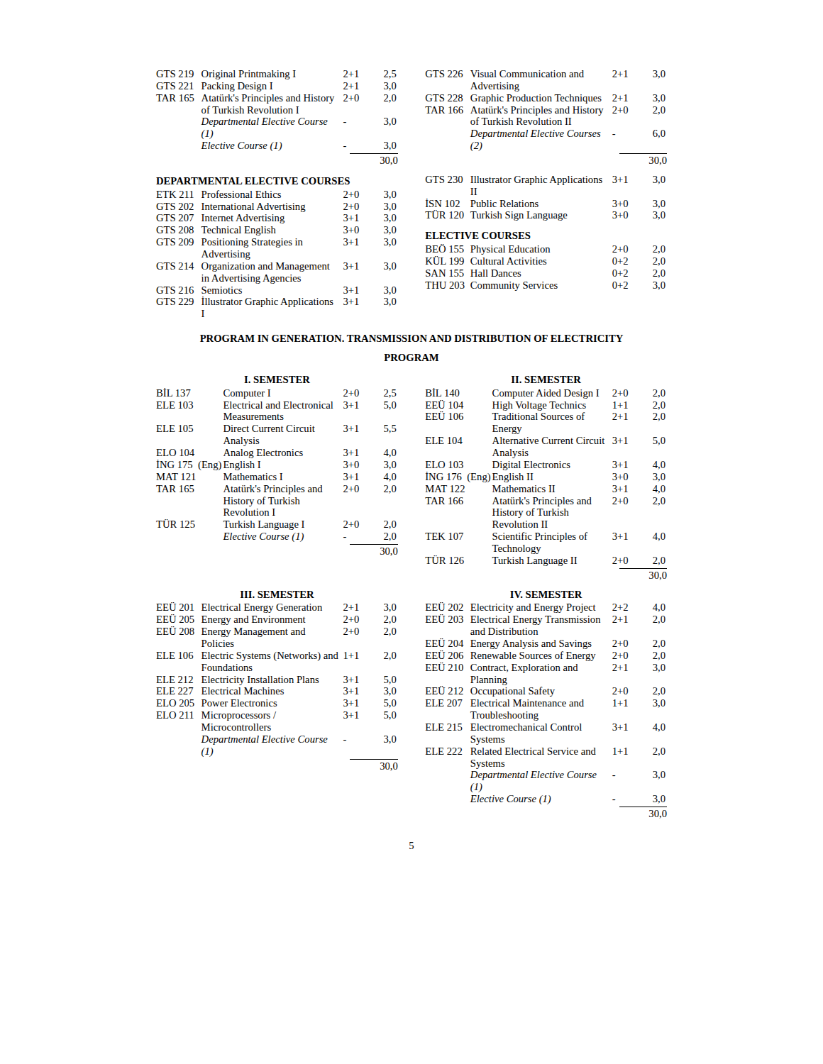| GTS 219 | Original Printmaking I | 2+1 | 2,5 |
| GTS 221 | Packing Design I | 2+1 | 3,0 |
| TAR 165 | Atatürk's Principles and History of Turkish Revolution I | 2+0 | 2,0 |
| | Departmental Elective Course (1) | - | 3,0 |
| | Elective Course (1) | - | 3,0 |
30,0
DEPARTMENTAL ELECTIVE COURSES
| ETK 211 | Professional Ethics | 2+0 | 3,0 |
| GTS 202 | International Advertising | 2+0 | 3,0 |
| GTS 207 | Internet Advertising | 3+1 | 3,0 |
| GTS 208 | Technical English | 3+0 | 3,0 |
| GTS 209 | Positioning Strategies in Advertising | 3+1 | 3,0 |
| GTS 214 | Organization and Management in Advertising Agencies | 3+1 | 3,0 |
| GTS 216 | Semiotics | 3+1 | 3,0 |
| GTS 229 | İllustrator Graphic Applications I | 3+1 | 3,0 |
| GTS 226 | Visual Communication and Advertising | 2+1 | 3,0 |
| GTS 228 | Graphic Production Techniques | 2+1 | 3,0 |
| TAR 166 | Atatürk's Principles and History of Turkish Revolution II | 2+0 | 2,0 |
| | Departmental Elective Courses (2) | - | 6,0 |
30,0
| GTS 230 | Illustrator Graphic Applications II | 3+1 | 3,0 |
| İSN 102 | Public Relations | 3+0 | 3,0 |
| TÜR 120 | Turkish Sign Language | 3+0 | 3,0 |
ELECTIVE COURSES
| BEÖ 155 | Physical Education | 2+0 | 2,0 |
| KÜL 199 | Cultural Activities | 0+2 | 2,0 |
| SAN 155 | Hall Dances | 0+2 | 2,0 |
| THU 203 | Community Services | 0+2 | 3,0 |
PROGRAM IN GENERATION. TRANSMISSION AND DISTRIBUTION OF ELECTRICITY
PROGRAM
I. SEMESTER
| BİL 137 | Computer I | 2+0 | 2,5 |
| ELE 103 | Electrical and Electronical Measurements | 3+1 | 5,0 |
| ELE 105 | Direct Current Circuit Analysis | 3+1 | 5,5 |
| ELO 104 | Analog Electronics | 3+1 | 4,0 |
| İNG 175 (Eng) | English I | 3+0 | 3,0 |
| MAT 121 | Mathematics I | 3+1 | 4,0 |
| TAR 165 | Atatürk's Principles and History of Turkish Revolution I | 2+0 | 2,0 |
| TÜR 125 | Turkish Language I | 2+0 | 2,0 |
| | Elective Course (1) | - | 2,0 |
30,0
II. SEMESTER
| BİL 140 | Computer Aided Design I | 2+0 | 2,0 |
| EEÜ 104 | High Voltage Technics | 1+1 | 2,0 |
| EEÜ 106 | Traditional Sources of Energy | 2+1 | 2,0 |
| ELE 104 | Alternative Current Circuit Analysis | 3+1 | 5,0 |
| ELO 103 | Digital Electronics | 3+1 | 4,0 |
| İNG 176 (Eng) | English II | 3+0 | 3,0 |
| MAT 122 | Mathematics II | 3+1 | 4,0 |
| TAR 166 | Atatürk's Principles and History of Turkish Revolution II | 2+0 | 2,0 |
| TEK 107 | Scientific Principles of Technology | 3+1 | 4,0 |
| TÜR 126 | Turkish Language II | 2+0 | 2,0 |
30,0
III. SEMESTER
| EEÜ 201 | Electrical Energy Generation | 2+1 | 3,0 |
| EEÜ 205 | Energy and Environment | 2+0 | 2,0 |
| EEÜ 208 | Energy Management and Policies | 2+0 | 2,0 |
| ELE 106 | Electric Systems (Networks) and Foundations | 1+1 | 2,0 |
| ELE 212 | Electricity Installation Plans | 3+1 | 5,0 |
| ELE 227 | Electrical Machines | 3+1 | 3,0 |
| ELO 205 | Power Electronics | 3+1 | 5,0 |
| ELO 211 | Microprocessors / Microcontrollers | 3+1 | 5,0 |
| | Departmental Elective Course (1) | - | 3,0 |
30,0
IV. SEMESTER
| EEÜ 202 | Electricity and Energy Project | 2+2 | 4,0 |
| EEÜ 203 | Electrical Energy Transmission and Distribution | 2+1 | 2,0 |
| EEÜ 204 | Energy Analysis and Savings | 2+0 | 2,0 |
| EEÜ 206 | Renewable Sources of Energy | 2+0 | 2,0 |
| EEÜ 210 | Contract, Exploration and Planning | 2+1 | 3,0 |
| EEÜ 212 | Occupational Safety | 2+0 | 2,0 |
| ELE 207 | Electrical Maintenance and Troubleshooting | 1+1 | 3,0 |
| ELE 215 | Electromechanical Control Systems | 3+1 | 4,0 |
| ELE 222 | Related Electrical Service and Systems | 1+1 | 2,0 |
| | Departmental Elective Course (1) | - | 3,0 |
| | Elective Course (1) | - | 3,0 |
30,0
5